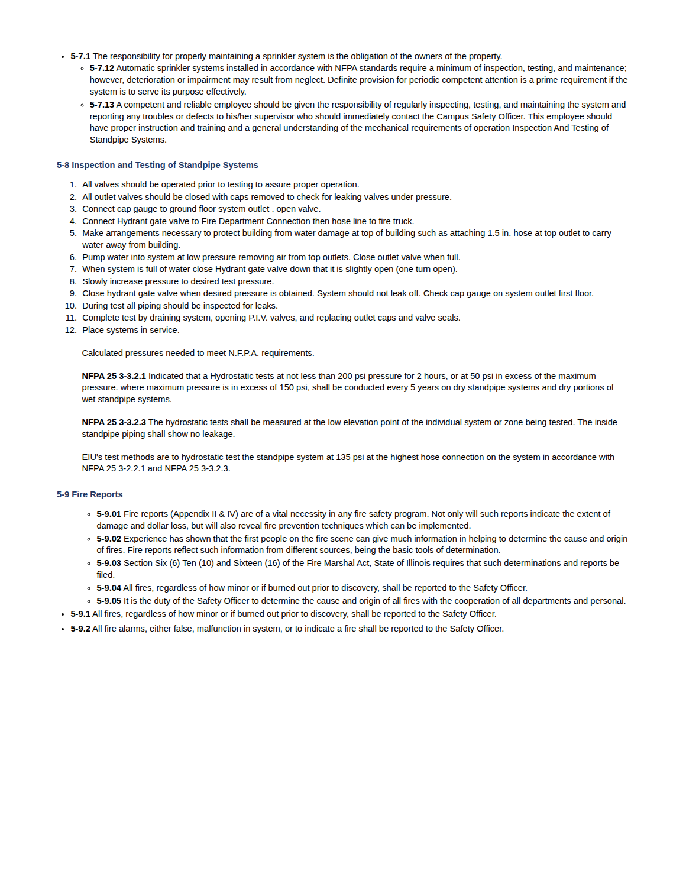5-7.1 The responsibility for properly maintaining a sprinkler system is the obligation of the owners of the property.
5-7.12 Automatic sprinkler systems installed in accordance with NFPA standards require a minimum of inspection, testing, and maintenance; however, deterioration or impairment may result from neglect. Definite provision for periodic competent attention is a prime requirement if the system is to serve its purpose effectively.
5-7.13 A competent and reliable employee should be given the responsibility of regularly inspecting, testing, and maintaining the system and reporting any troubles or defects to his/her supervisor who should immediately contact the Campus Safety Officer. This employee should have proper instruction and training and a general understanding of the mechanical requirements of operation Inspection And Testing of Standpipe Systems.
5-8 Inspection and Testing of Standpipe Systems
All valves should be operated prior to testing to assure proper operation.
All outlet valves should be closed with caps removed to check for leaking valves under pressure.
Connect cap gauge to ground floor system outlet . open valve.
Connect Hydrant gate valve to Fire Department Connection then hose line to fire truck.
Make arrangements necessary to protect building from water damage at top of building such as attaching 1.5 in. hose at top outlet to carry water away from building.
Pump water into system at low pressure removing air from top outlets. Close outlet valve when full.
When system is full of water close Hydrant gate valve down that it is slightly open (one turn open).
Slowly increase pressure to desired test pressure.
Close hydrant gate valve when desired pressure is obtained. System should not leak off. Check cap gauge on system outlet first floor.
During test all piping should be inspected for leaks.
Complete test by draining system, opening P.I.V. valves, and replacing outlet caps and valve seals.
Place systems in service.
Calculated pressures needed to meet N.F.P.A. requirements.
NFPA 25 3-3.2.1 Indicated that a Hydrostatic tests at not less than 200 psi pressure for 2 hours, or at 50 psi in excess of the maximum pressure. where maximum pressure is in excess of 150 psi, shall be conducted every 5 years on dry standpipe systems and dry portions of wet standpipe systems.
NFPA 25 3-3.2.3 The hydrostatic tests shall be measured at the low elevation point of the individual system or zone being tested. The inside standpipe piping shall show no leakage.
EIU's test methods are to hydrostatic test the standpipe system at 135 psi at the highest hose connection on the system in accordance with NFPA 25 3-2.2.1 and NFPA 25 3-3.2.3.
5-9 Fire Reports
5-9.01 Fire reports (Appendix II & IV) are of a vital necessity in any fire safety program. Not only will such reports indicate the extent of damage and dollar loss, but will also reveal fire prevention techniques which can be implemented.
5-9.02 Experience has shown that the first people on the fire scene can give much information in helping to determine the cause and origin of fires. Fire reports reflect such information from different sources, being the basic tools of determination.
5-9.03 Section Six (6) Ten (10) and Sixteen (16) of the Fire Marshal Act, State of Illinois requires that such determinations and reports be filed.
5-9.04 All fires, regardless of how minor or if burned out prior to discovery, shall be reported to the Safety Officer.
5-9.05 It is the duty of the Safety Officer to determine the cause and origin of all fires with the cooperation of all departments and personal.
5-9.1 All fires, regardless of how minor or if burned out prior to discovery, shall be reported to the Safety Officer.
5-9.2 All fire alarms, either false, malfunction in system, or to indicate a fire shall be reported to the Safety Officer.